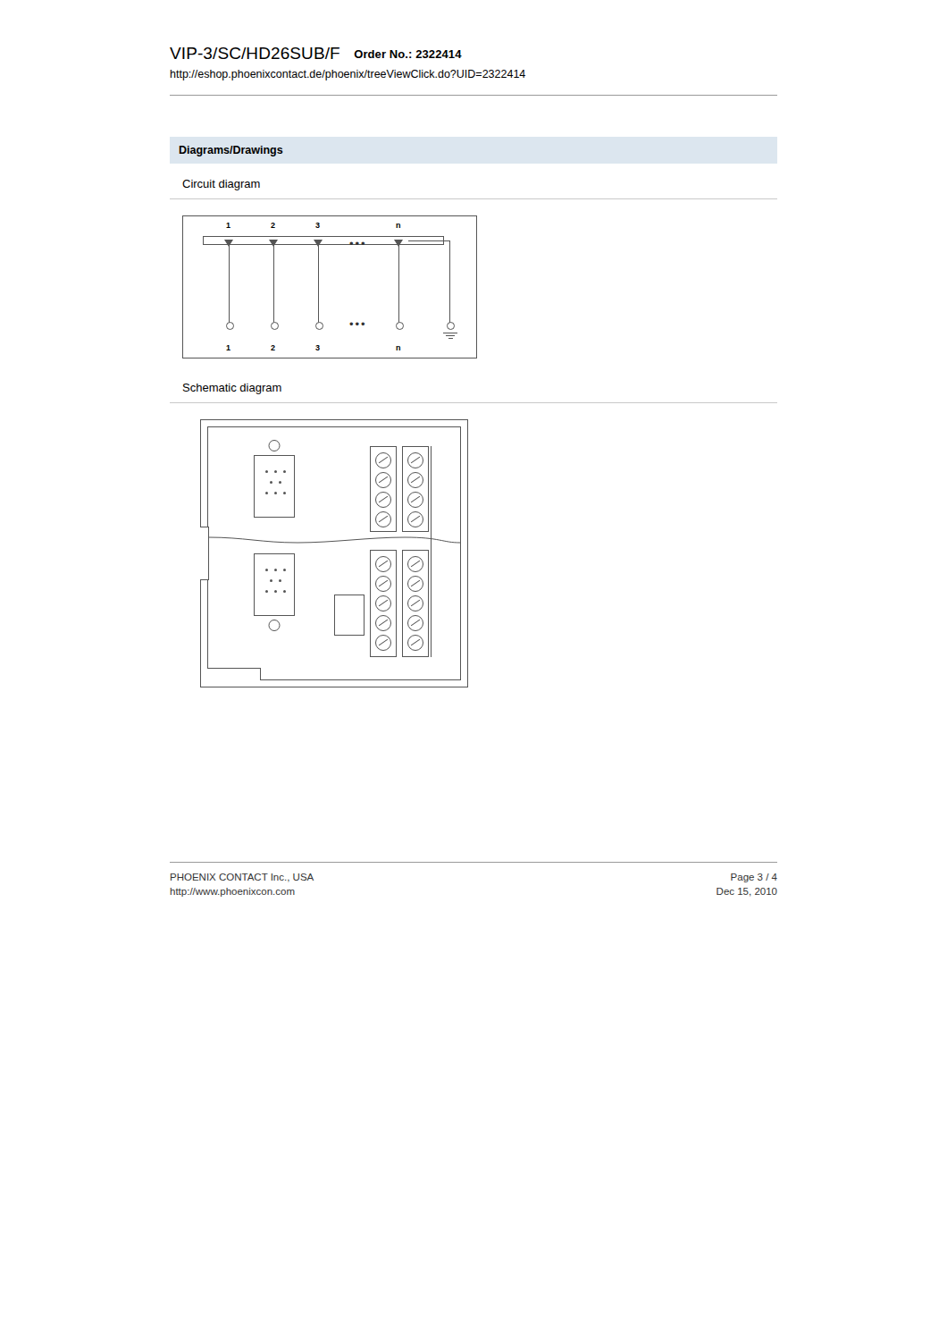VIP-3/SC/HD26SUB/F Order No.: 2322414
http://eshop.phoenixcontact.de/phoenix/treeViewClick.do?UID=2322414
Diagrams/Drawings
Circuit diagram
1
2
3
n
•••
•••
1
2
3
n
Schematic diagram
PHOENIX CONTACT Inc., USA
http://www.phoenixcon.com
Page 3 / 4
Dec 15, 2010